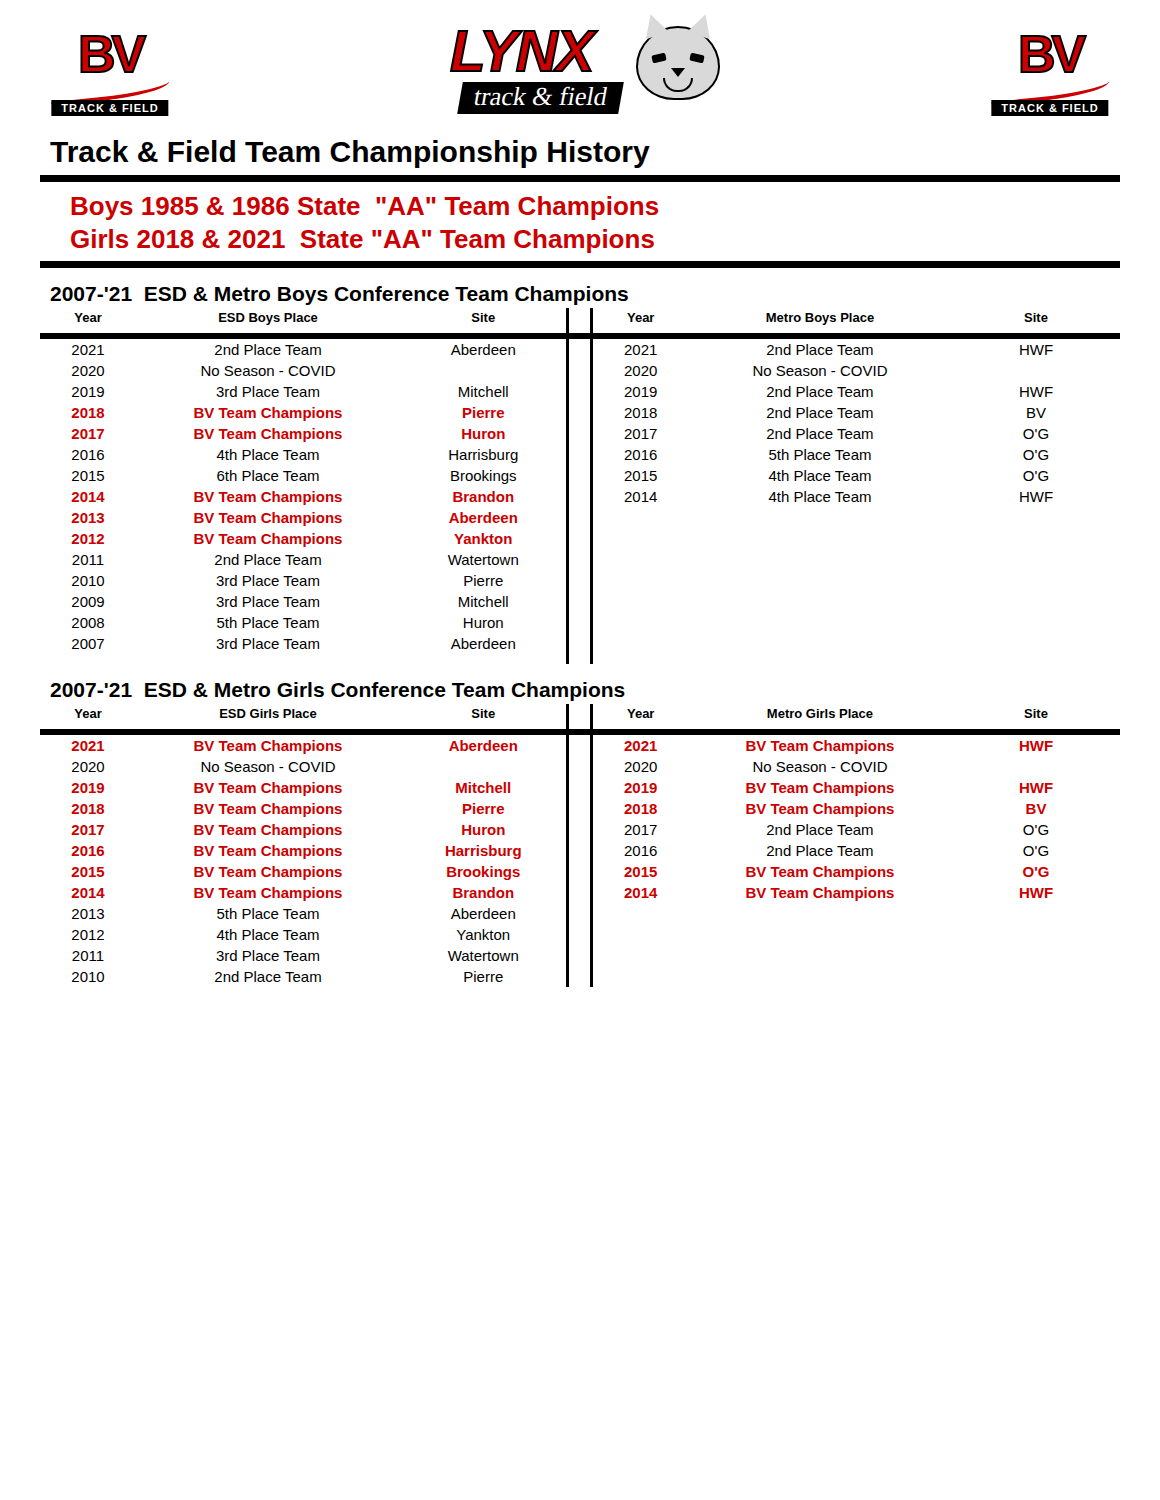BV
TRACK & FIELD
LYNX
track & field
BV
TRACK & FIELD
Track & Field Team Championship History
Boys 1985 & 1986 State "AA" Team Champions
Girls 2018 & 2021 State "AA" Team Champions
2007-'21 ESD & Metro Boys Conference Team Champions
| Year | ESD Boys Place | Site | | Year | Metro Boys Place | Site |
| --- | --- | --- | --- | --- | --- | --- |
| 2021 | 2nd Place Team | Aberdeen | | 2021 | 2nd Place Team | HWF |
| 2020 | No Season - COVID | | | 2020 | No Season - COVID | |
| 2019 | 3rd Place Team | Mitchell | | 2019 | 2nd Place Team | HWF |
| 2018 | BV Team Champions | Pierre | | 2018 | 2nd Place Team | BV |
| 2017 | BV Team Champions | Huron | | 2017 | 2nd Place Team | O'G |
| 2016 | 4th Place Team | Harrisburg | | 2016 | 5th Place Team | O'G |
| 2015 | 6th Place Team | Brookings | | 2015 | 4th Place Team | O'G |
| 2014 | BV Team Champions | Brandon | | 2014 | 4th Place Team | HWF |
| 2013 | BV Team Champions | Aberdeen | | | | |
| 2012 | BV Team Champions | Yankton | | | | |
| 2011 | 2nd Place Team | Watertown | | | | |
| 2010 | 3rd Place Team | Pierre | | | | |
| 2009 | 3rd Place Team | Mitchell | | | | |
| 2008 | 5th Place Team | Huron | | | | |
| 2007 | 3rd Place Team | Aberdeen | | | | |
2007-'21 ESD & Metro Girls Conference Team Champions
| Year | ESD Girls Place | Site | | Year | Metro Girls Place | Site |
| --- | --- | --- | --- | --- | --- | --- |
| 2021 | BV Team Champions | Aberdeen | | 2021 | BV Team Champions | HWF |
| 2020 | No Season - COVID | | | 2020 | No Season - COVID | |
| 2019 | BV Team Champions | Mitchell | | 2019 | BV Team Champions | HWF |
| 2018 | BV Team Champions | Pierre | | 2018 | BV Team Champions | BV |
| 2017 | BV Team Champions | Huron | | 2017 | 2nd Place Team | O'G |
| 2016 | BV Team Champions | Harrisburg | | 2016 | 2nd Place Team | O'G |
| 2015 | BV Team Champions | Brookings | | 2015 | BV Team Champions | O'G |
| 2014 | BV Team Champions | Brandon | | 2014 | BV Team Champions | HWF |
| 2013 | 5th Place Team | Aberdeen | | | | |
| 2012 | 4th Place Team | Yankton | | | | |
| 2011 | 3rd Place Team | Watertown | | | | |
| 2010 | 2nd Place Team | Pierre | | | | |